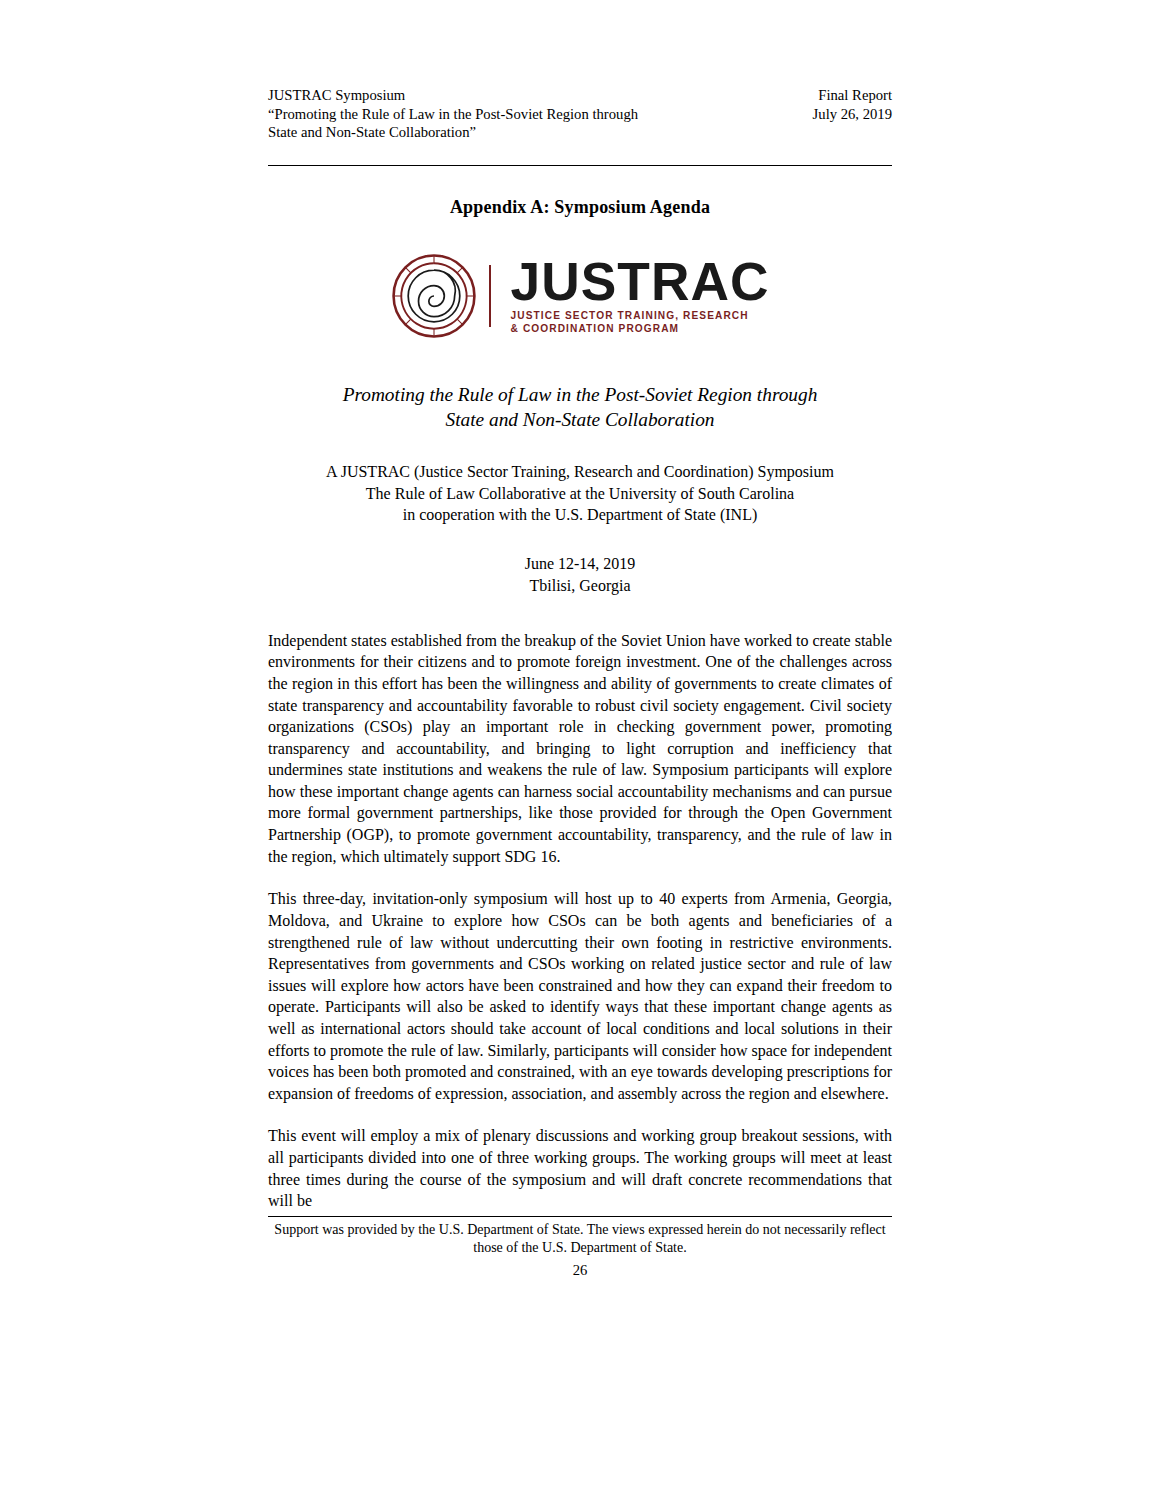| JUSTRAC Symposium “Promoting the Rule of Law in the Post-Soviet Region through State and Non-State Collaboration” | Final Report July 26, 2019 |
Appendix A: Symposium Agenda
JUSTRAC
JUSTICE SECTOR TRAINING, RESEARCH
& COORDINATION PROGRAM
Promoting the Rule of Law in the Post-Soviet Region through
State and Non-State Collaboration
A JUSTRAC (Justice Sector Training, Research and Coordination) Symposium
The Rule of Law Collaborative at the University of South Carolina
in cooperation with the U.S. Department of State (INL)
June 12-14, 2019
Tbilisi, Georgia
Independent states established from the breakup of the Soviet Union have worked to create stable environments for their citizens and to promote foreign investment. One of the challenges across the region in this effort has been the willingness and ability of governments to create climates of state transparency and accountability favorable to robust civil society engagement. Civil society organizations (CSOs) play an important role in checking government power, promoting transparency and accountability, and bringing to light corruption and inefficiency that undermines state institutions and weakens the rule of law. Symposium participants will explore how these important change agents can harness social accountability mechanisms and can pursue more formal government partnerships, like those provided for through the Open Government Partnership (OGP), to promote government accountability, transparency, and the rule of law in the region, which ultimately support SDG 16.
This three-day, invitation-only symposium will host up to 40 experts from Armenia, Georgia, Moldova, and Ukraine to explore how CSOs can be both agents and beneficiaries of a strengthened rule of law without undercutting their own footing in restrictive environments. Representatives from governments and CSOs working on related justice sector and rule of law issues will explore how actors have been constrained and how they can expand their freedom to operate. Participants will also be asked to identify ways that these important change agents as well as international actors should take account of local conditions and local solutions in their efforts to promote the rule of law. Similarly, participants will consider how space for independent voices has been both promoted and constrained, with an eye towards developing prescriptions for expansion of freedoms of expression, association, and assembly across the region and elsewhere.
This event will employ a mix of plenary discussions and working group breakout sessions, with all participants divided into one of three working groups. The working groups will meet at least three times during the course of the symposium and will draft concrete recommendations that will be
Support was provided by the U.S. Department of State. The views expressed herein do not necessarily reflect
those of the U.S. Department of State.
26